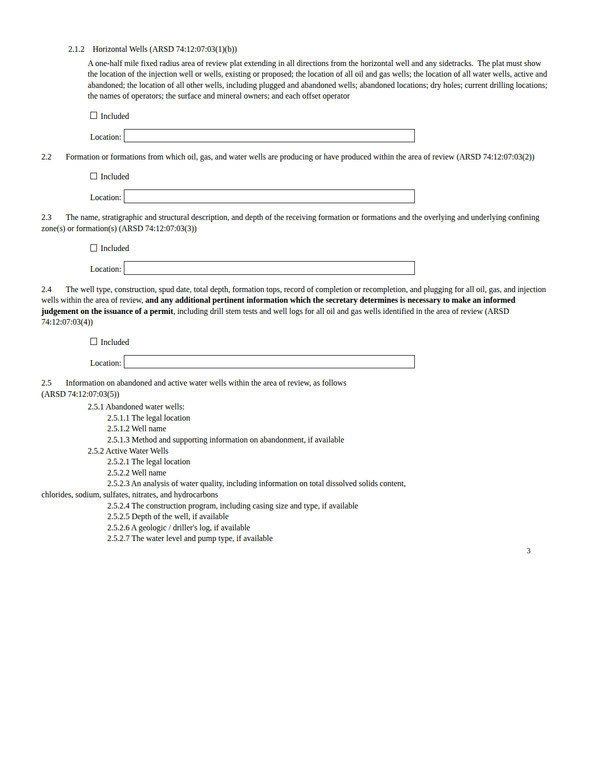2.1.2 Horizontal Wells (ARSD 74:12:07:03(1)(b))
A one-half mile fixed radius area of review plat extending in all directions from the horizontal well and any sidetracks. The plat must show the location of the injection well or wells, existing or proposed; the location of all oil and gas wells; the location of all water wells, active and abandoned; the location of all other wells, including plugged and abandoned wells; abandoned locations; dry holes; current drilling locations; the names of operators; the surface and mineral owners; and each offset operator
Included
Location:
2.2 Formation or formations from which oil, gas, and water wells are producing or have produced within the area of review (ARSD 74:12:07:03(2))
Included
Location:
2.3 The name, stratigraphic and structural description, and depth of the receiving formation or formations and the overlying and underlying confining zone(s) or formation(s) (ARSD 74:12:07:03(3))
Included
Location:
2.4 The well type, construction, spud date, total depth, formation tops, record of completion or recompletion, and plugging for all oil, gas, and injection wells within the area of review, and any additional pertinent information which the secretary determines is necessary to make an informed judgement on the issuance of a permit, including drill stem tests and well logs for all oil and gas wells identified in the area of review (ARSD 74:12:07:03(4))
Included
Location:
2.5 Information on abandoned and active water wells within the area of review, as follows
(ARSD 74:12:07:03(5))
2.5.1 Abandoned water wells:
2.5.1.1 The legal location
2.5.1.2 Well name
2.5.1.3 Method and supporting information on abandonment, if available
2.5.2 Active Water Wells
2.5.2.1 The legal location
2.5.2.2 Well name
2.5.2.3 An analysis of water quality, including information on total dissolved solids content,
chlorides, sodium, sulfates, nitrates, and hydrocarbons
2.5.2.4 The construction program, including casing size and type, if available
2.5.2.5 Depth of the well, if available
2.5.2.6 A geologic / driller's log, if available
2.5.2.7 The water level and pump type, if available
3